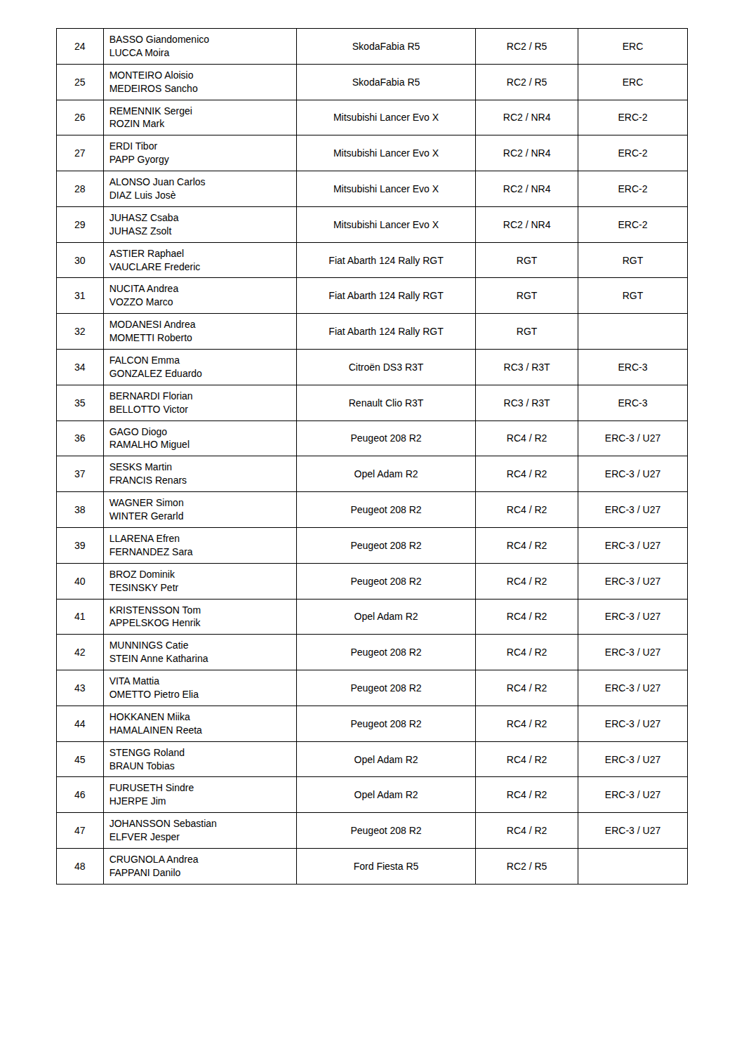| 24 | BASSO Giandomenico LUCCA Moira | SkodaFabia R5 | RC2 / R5 | ERC |
| 25 | MONTEIRO Aloisio MEDEIROS Sancho | SkodaFabia R5 | RC2 / R5 | ERC |
| 26 | REMENNIK Sergei ROZIN Mark | Mitsubishi Lancer Evo X | RC2 / NR4 | ERC-2 |
| 27 | ERDI Tibor PAPP Gyorgy | Mitsubishi Lancer Evo X | RC2 / NR4 | ERC-2 |
| 28 | ALONSO Juan Carlos DIAZ Luis Josè | Mitsubishi Lancer Evo X | RC2 / NR4 | ERC-2 |
| 29 | JUHASZ Csaba JUHASZ Zsolt | Mitsubishi Lancer Evo X | RC2 / NR4 | ERC-2 |
| 30 | ASTIER Raphael VAUCLARE Frederic | Fiat Abarth 124 Rally RGT | RGT | RGT |
| 31 | NUCITA Andrea VOZZO Marco | Fiat Abarth 124 Rally RGT | RGT | RGT |
| 32 | MODANESI Andrea MOMETTI Roberto | Fiat Abarth 124 Rally RGT | RGT | |
| 34 | FALCON Emma GONZALEZ Eduardo | Citroën DS3 R3T | RC3 / R3T | ERC-3 |
| 35 | BERNARDI Florian BELLOTTO Victor | Renault Clio R3T | RC3 / R3T | ERC-3 |
| 36 | GAGO Diogo RAMALHO Miguel | Peugeot 208 R2 | RC4 / R2 | ERC-3 / U27 |
| 37 | SESKS Martin FRANCIS Renars | Opel Adam R2 | RC4 / R2 | ERC-3 / U27 |
| 38 | WAGNER Simon WINTER Gerarld | Peugeot 208 R2 | RC4 / R2 | ERC-3 / U27 |
| 39 | LLARENA Efren FERNANDEZ Sara | Peugeot 208 R2 | RC4 / R2 | ERC-3 / U27 |
| 40 | BROZ Dominik TESINSKY Petr | Peugeot 208 R2 | RC4 / R2 | ERC-3 / U27 |
| 41 | KRISTENSSON Tom APPELSKOG Henrik | Opel Adam R2 | RC4 / R2 | ERC-3 / U27 |
| 42 | MUNNINGS Catie STEIN Anne Katharina | Peugeot 208 R2 | RC4 / R2 | ERC-3 / U27 |
| 43 | VITA Mattia OMETTO Pietro Elia | Peugeot 208 R2 | RC4 / R2 | ERC-3 / U27 |
| 44 | HOKKANEN Miika HAMALAINEN Reeta | Peugeot 208 R2 | RC4 / R2 | ERC-3 / U27 |
| 45 | STENGG Roland BRAUN Tobias | Opel Adam R2 | RC4 / R2 | ERC-3 / U27 |
| 46 | FURUSETH Sindre HJERPE Jim | Opel Adam R2 | RC4 / R2 | ERC-3 / U27 |
| 47 | JOHANSSON Sebastian ELFVER Jesper | Peugeot 208 R2 | RC4 / R2 | ERC-3 / U27 |
| 48 | CRUGNOLA Andrea FAPPANI Danilo | Ford Fiesta R5 | RC2 / R5 | |